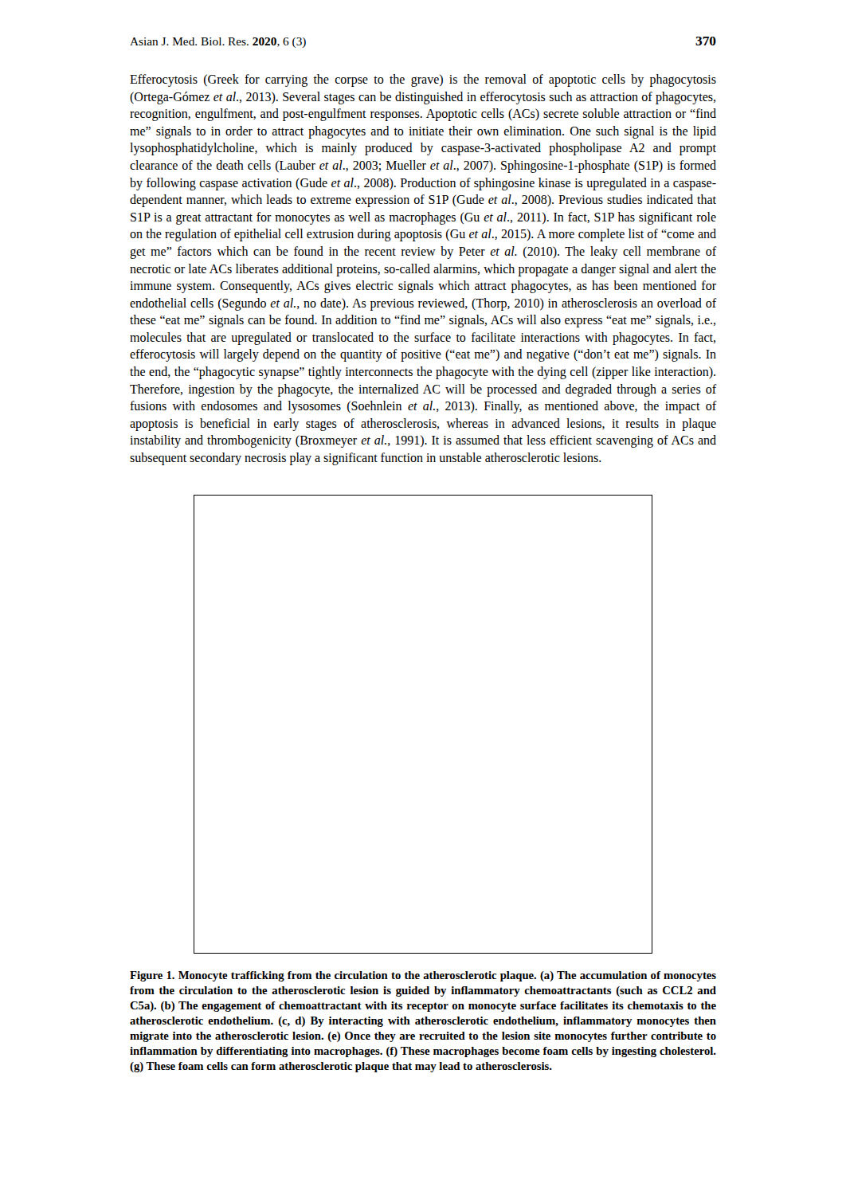Asian J. Med. Biol. Res. 2020, 6 (3) 370
Efferocytosis (Greek for carrying the corpse to the grave) is the removal of apoptotic cells by phagocytosis (Ortega-Gómez et al., 2013). Several stages can be distinguished in efferocytosis such as attraction of phagocytes, recognition, engulfment, and post-engulfment responses. Apoptotic cells (ACs) secrete soluble attraction or “find me” signals to in order to attract phagocytes and to initiate their own elimination. One such signal is the lipid lysophosphatidylcholine, which is mainly produced by caspase-3-activated phospholipase A2 and prompt clearance of the death cells (Lauber et al., 2003; Mueller et al., 2007). Sphingosine-1-phosphate (S1P) is formed by following caspase activation (Gude et al., 2008). Production of sphingosine kinase is upregulated in a caspase-dependent manner, which leads to extreme expression of S1P (Gude et al., 2008). Previous studies indicated that S1P is a great attractant for monocytes as well as macrophages (Gu et al., 2011). In fact, S1P has significant role on the regulation of epithelial cell extrusion during apoptosis (Gu et al., 2015). A more complete list of “come and get me” factors which can be found in the recent review by Peter et al. (2010). The leaky cell membrane of necrotic or late ACs liberates additional proteins, so-called alarmins, which propagate a danger signal and alert the immune system. Consequently, ACs gives electric signals which attract phagocytes, as has been mentioned for endothelial cells (Segundo et al., no date). As previous reviewed, (Thorp, 2010) in atherosclerosis an overload of these “eat me” signals can be found. In addition to “find me” signals, ACs will also express “eat me” signals, i.e., molecules that are upregulated or translocated to the surface to facilitate interactions with phagocytes. In fact, efferocytosis will largely depend on the quantity of positive (“eat me”) and negative (“don’t eat me”) signals. In the end, the “phagocytic synapse” tightly interconnects the phagocyte with the dying cell (zipper like interaction). Therefore, ingestion by the phagocyte, the internalized AC will be processed and degraded through a series of fusions with endosomes and lysosomes (Soehnlein et al., 2013). Finally, as mentioned above, the impact of apoptosis is beneficial in early stages of atherosclerosis, whereas in advanced lesions, it results in plaque instability and thrombogenicity (Broxmeyer et al., 1991). It is assumed that less efficient scavenging of ACs and subsequent secondary necrosis play a significant function in unstable atherosclerotic lesions.
Figure 1. Monocyte trafficking from the circulation to the atherosclerotic plaque. (a) The accumulation of monocytes from the circulation to the atherosclerotic lesion is guided by inflammatory chemoattractants (such as CCL2 and C5a). (b) The engagement of chemoattractant with its receptor on monocyte surface facilitates its chemotaxis to the atherosclerotic endothelium. (c, d) By interacting with atherosclerotic endothelium, inflammatory monocytes then migrate into the atherosclerotic lesion. (e) Once they are recruited to the lesion site monocytes further contribute to inflammation by differentiating into macrophages. (f) These macrophages become foam cells by ingesting cholesterol. (g) These foam cells can form atherosclerotic plaque that may lead to atherosclerosis.